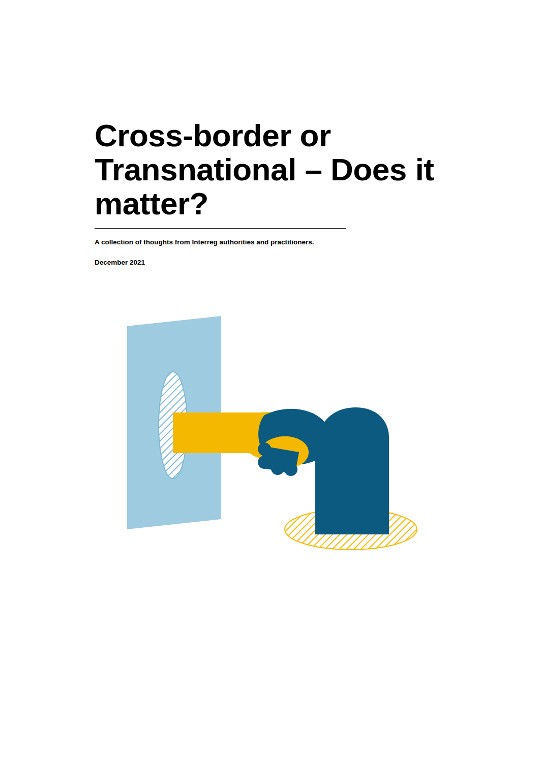Cross-border or Transnational – Does it matter?
A collection of thoughts from Interreg authorities and practitioners.
December 2021